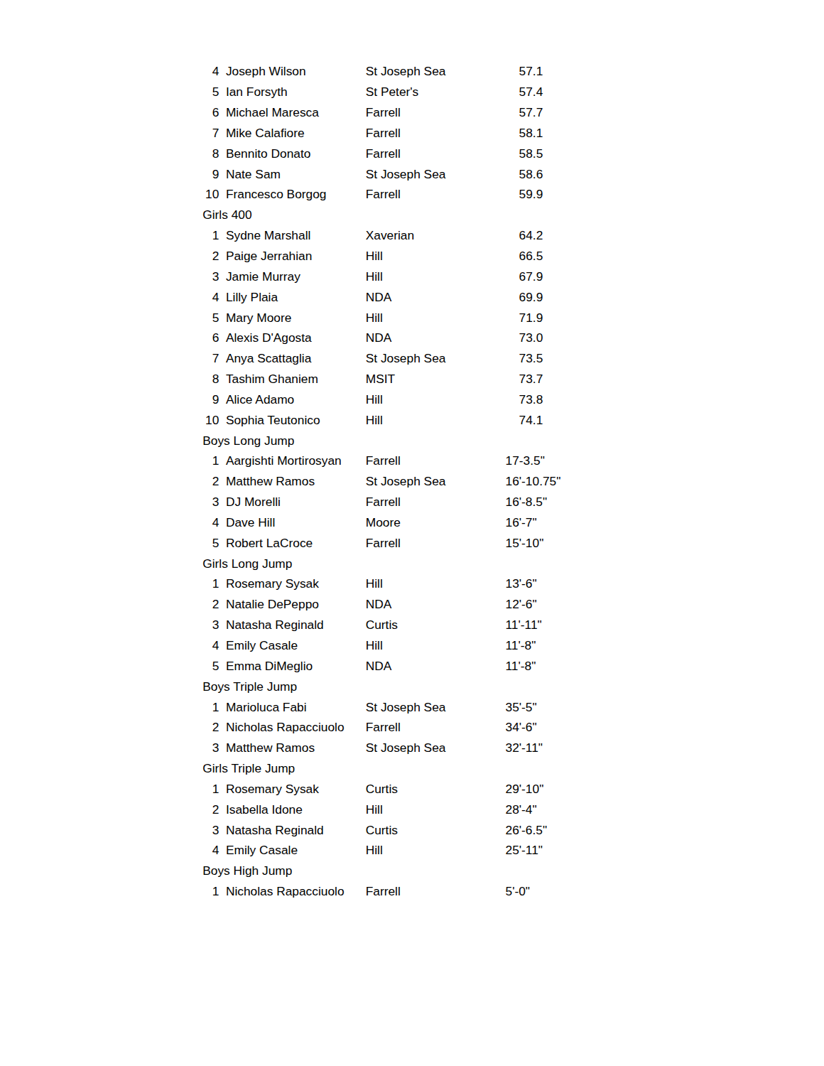| 4 | Joseph Wilson | St Joseph Sea | 57.1 | |
| 5 | Ian Forsyth | St Peter's | 57.4 | |
| 6 | Michael Maresca | Farrell | 57.7 | |
| 7 | Mike Calafiore | Farrell | 58.1 | |
| 8 | Bennito Donato | Farrell | 58.5 | |
| 9 | Nate Sam | St Joseph Sea | 58.6 | |
| 10 | Francesco Borgog | Farrell | 59.9 | |
| Girls 400 |
| 1 | Sydne Marshall | Xaverian | 64.2 | |
| 2 | Paige Jerrahian | Hill | 66.5 | |
| 3 | Jamie Murray | Hill | 67.9 | |
| 4 | Lilly Plaia | NDA | 69.9 | |
| 5 | Mary Moore | Hill | 71.9 | |
| 6 | Alexis D'Agosta | NDA | 73.0 | |
| 7 | Anya Scattaglia | St Joseph Sea | 73.5 | |
| 8 | Tashim Ghaniem | MSIT | 73.7 | |
| 9 | Alice Adamo | Hill | 73.8 | |
| 10 | Sophia Teutonico | Hill | 74.1 | |
| Boys Long Jump |
| 1 | Aargishti Mortirosyan | Farrell | 17-3.5" |
| 2 | Matthew Ramos | St Joseph Sea | 16'-10.75" |
| 3 | DJ Morelli | Farrell | 16'-8.5" |
| 4 | Dave Hill | Moore | 16'-7" |
| 5 | Robert LaCroce | Farrell | 15'-10" |
| Girls Long Jump |
| 1 | Rosemary Sysak | Hill | 13'-6" |
| 2 | Natalie DePeppo | NDA | 12'-6" |
| 3 | Natasha Reginald | Curtis | 11'-11" |
| 4 | Emily Casale | Hill | 11'-8" |
| 5 | Emma DiMeglio | NDA | 11'-8" |
| Boys Triple Jump |
| 1 | Marioluca Fabi | St Joseph Sea | 35'-5" |
| 2 | Nicholas Rapacciuolo | Farrell | 34'-6" |
| 3 | Matthew Ramos | St Joseph Sea | 32'-11" |
| Girls Triple Jump |
| 1 | Rosemary Sysak | Curtis | 29'-10" |
| 2 | Isabella Idone | Hill | 28'-4" |
| 3 | Natasha Reginald | Curtis | 26'-6.5" |
| 4 | Emily Casale | Hill | 25'-11" |
| Boys High Jump |
| 1 | Nicholas Rapacciuolo | Farrell | 5'-0" |